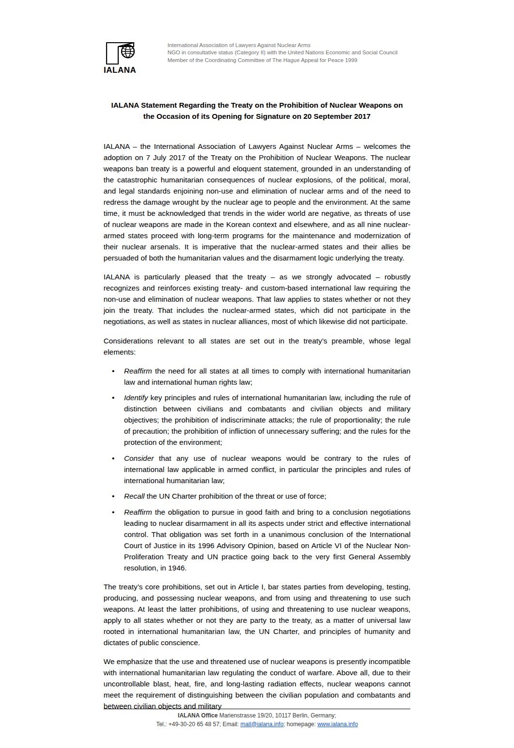IALANA
International Association of Lawyers Against Nuclear Arms
NGO in consultative status (Category II) with the United Nations Economic and Social Council
Member of the Coordinating Committee of The Hague Appeal for Peace 1999
IALANA Statement Regarding the Treaty on the Prohibition of Nuclear Weapons on the Occasion of its Opening for Signature on 20 September 2017
IALANA – the International Association of Lawyers Against Nuclear Arms – welcomes the adoption on 7 July 2017 of the Treaty on the Prohibition of Nuclear Weapons. The nuclear weapons ban treaty is a powerful and eloquent statement, grounded in an understanding of the catastrophic humanitarian consequences of nuclear explosions, of the political, moral, and legal standards enjoining non-use and elimination of nuclear arms and of the need to redress the damage wrought by the nuclear age to people and the environment. At the same time, it must be acknowledged that trends in the wider world are negative, as threats of use of nuclear weapons are made in the Korean context and elsewhere, and as all nine nuclear-armed states proceed with long-term programs for the maintenance and modernization of their nuclear arsenals. It is imperative that the nuclear-armed states and their allies be persuaded of both the humanitarian values and the disarmament logic underlying the treaty.
IALANA is particularly pleased that the treaty – as we strongly advocated – robustly recognizes and reinforces existing treaty- and custom-based international law requiring the non-use and elimination of nuclear weapons. That law applies to states whether or not they join the treaty. That includes the nuclear-armed states, which did not participate in the negotiations, as well as states in nuclear alliances, most of which likewise did not participate.
Considerations relevant to all states are set out in the treaty’s preamble, whose legal elements:
Reaffirm the need for all states at all times to comply with international humanitarian law and international human rights law;
Identify key principles and rules of international humanitarian law, including the rule of distinction between civilians and combatants and civilian objects and military objectives; the prohibition of indiscriminate attacks; the rule of proportionality; the rule of precaution; the prohibition of infliction of unnecessary suffering; and the rules for the protection of the environment;
Consider that any use of nuclear weapons would be contrary to the rules of international law applicable in armed conflict, in particular the principles and rules of international humanitarian law;
Recall the UN Charter prohibition of the threat or use of force;
Reaffirm the obligation to pursue in good faith and bring to a conclusion negotiations leading to nuclear disarmament in all its aspects under strict and effective international control. That obligation was set forth in a unanimous conclusion of the International Court of Justice in its 1996 Advisory Opinion, based on Article VI of the Nuclear Non-Proliferation Treaty and UN practice going back to the very first General Assembly resolution, in 1946.
The treaty’s core prohibitions, set out in Article I, bar states parties from developing, testing, producing, and possessing nuclear weapons, and from using and threatening to use such weapons. At least the latter prohibitions, of using and threatening to use nuclear weapons, apply to all states whether or not they are party to the treaty, as a matter of universal law rooted in international humanitarian law, the UN Charter, and principles of humanity and dictates of public conscience.
We emphasize that the use and threatened use of nuclear weapons is presently incompatible with international humanitarian law regulating the conduct of warfare. Above all, due to their uncontrollable blast, heat, fire, and long-lasting radiation effects, nuclear weapons cannot meet the requirement of distinguishing between the civilian population and combatants and between civilian objects and military
IALANA Office Marienstrasse 19/20, 10117 Berlin, Germany;
Tel.: +49-30-20 65 48 57; Email: mail@ialana.info; homepage: www.ialana.info